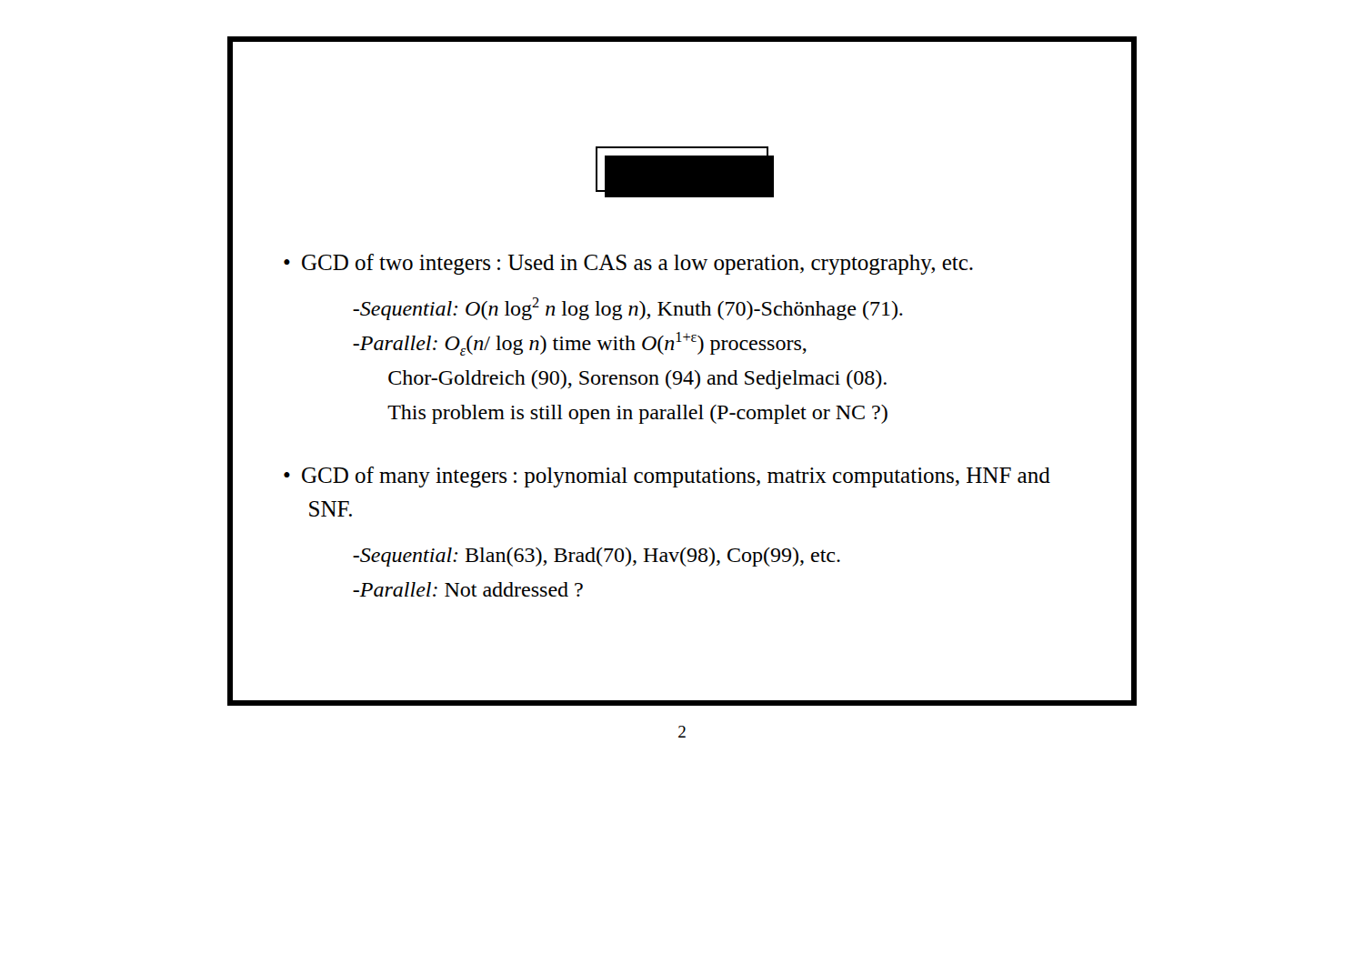Motivations
GCD of two integers : Used in CAS as a low operation, cryptography, etc.
-Sequential: O(n log2 n log log n), Knuth (70)-Schönhage (71).
-Parallel: Oε(n/ log n) time with O(n1+ε) processors,
Chor-Goldreich (90), Sorenson (94) and Sedjelmaci (08).
This problem is still open in parallel (P-complet or NC ?)
GCD of many integers : polynomial computations, matrix computations, HNF and SNF.
-Sequential: Blan(63), Brad(70), Hav(98), Cop(99), etc.
-Parallel: Not addressed ?
2